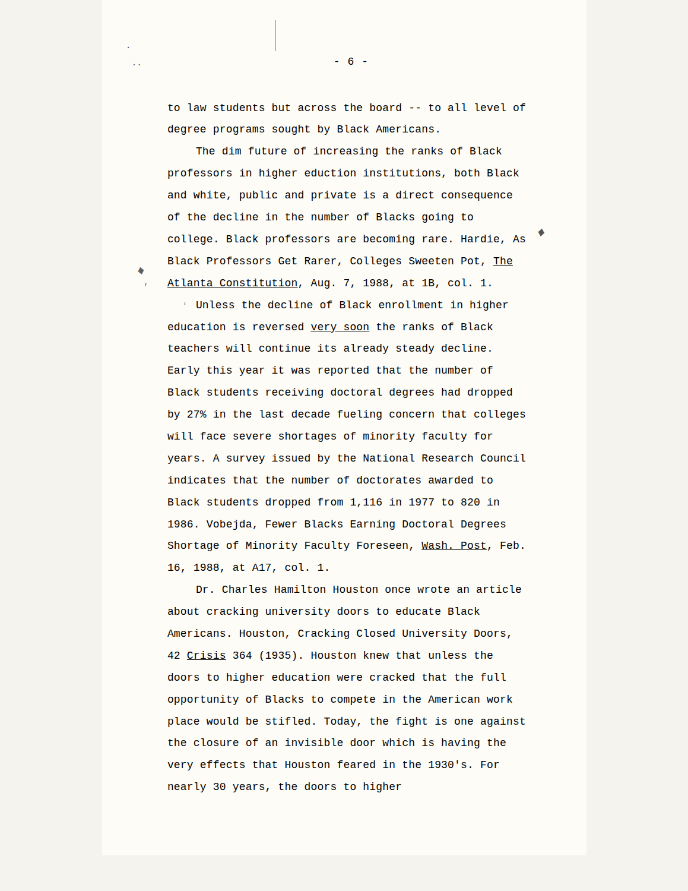. ..
- 6 -
to law students but across the board -- to all level of degree programs sought by Black Americans.
The dim future of increasing the ranks of Black professors in higher eduction institutions, both Black and white, public and private is a direct consequence of the decline in the number of Blacks going to college. Black professors are becoming rare. Hardie, As Black Professors Get Rarer, Colleges Sweeten Pot, The Atlanta Constitution, Aug. 7, 1988, at 1B, col. 1.
Unless the decline of Black enrollment in higher education is reversed very soon the ranks of Black teachers will continue its already steady decline. Early this year it was reported that the number of Black students receiving doctoral degrees had dropped by 27% in the last decade fueling concern that colleges will face severe shortages of minority faculty for years. A survey issued by the National Research Council indicates that the number of doctorates awarded to Black students dropped from 1,116 in 1977 to 820 in 1986. Vobejda, Fewer Blacks Earning Doctoral Degrees Shortage of Minority Faculty Foreseen, Wash. Post, Feb. 16, 1988, at A17, col. 1.
Dr. Charles Hamilton Houston once wrote an article about cracking university doors to educate Black Americans. Houston, Cracking Closed University Doors, 42 Crisis 364 (1935). Houston knew that unless the doors to higher education were cracked that the full opportunity of Blacks to compete in the American work place would be stifled. Today, the fight is one against the closure of an invisible door which is having the very effects that Houston feared in the 1930's. For nearly 30 years, the doors to higher
♦ ’ ♦ ‘